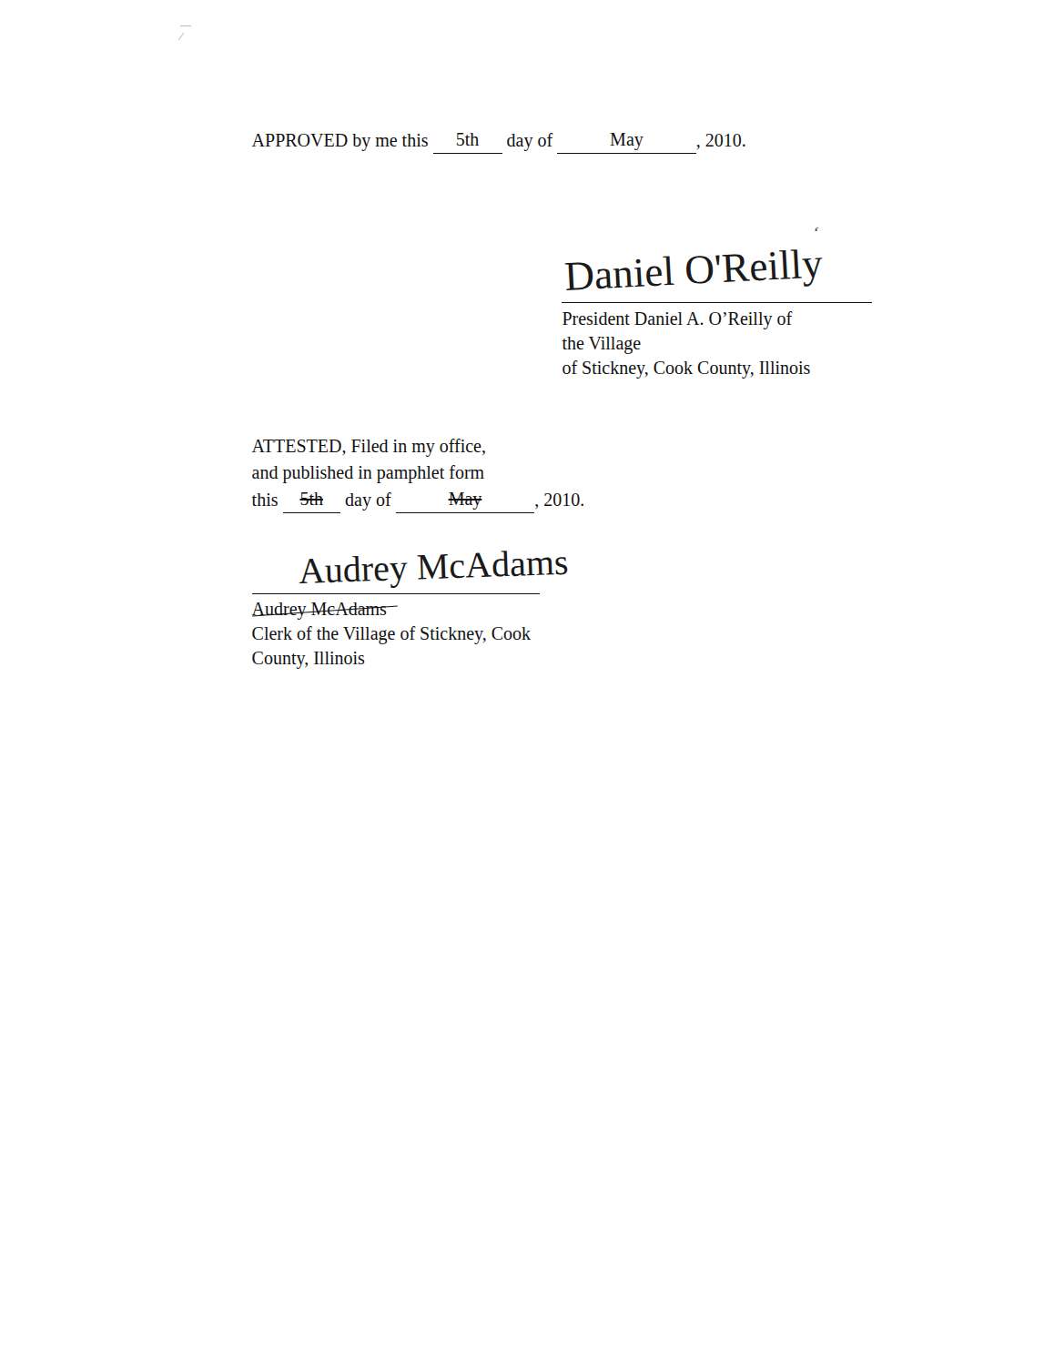— ⁄
APPROVED by me this 5th day of May, 2010.
‘ Daniel O'Reilly
President Daniel A. O’Reilly of the Village
of Stickney, Cook County, Illinois
ATTESTED, Filed in my office,
and published in pamphlet form
this 5th day of May, 2010.
Audrey McAdams
Audrey McAdams
Clerk of the Village of Stickney, Cook County, Illinois